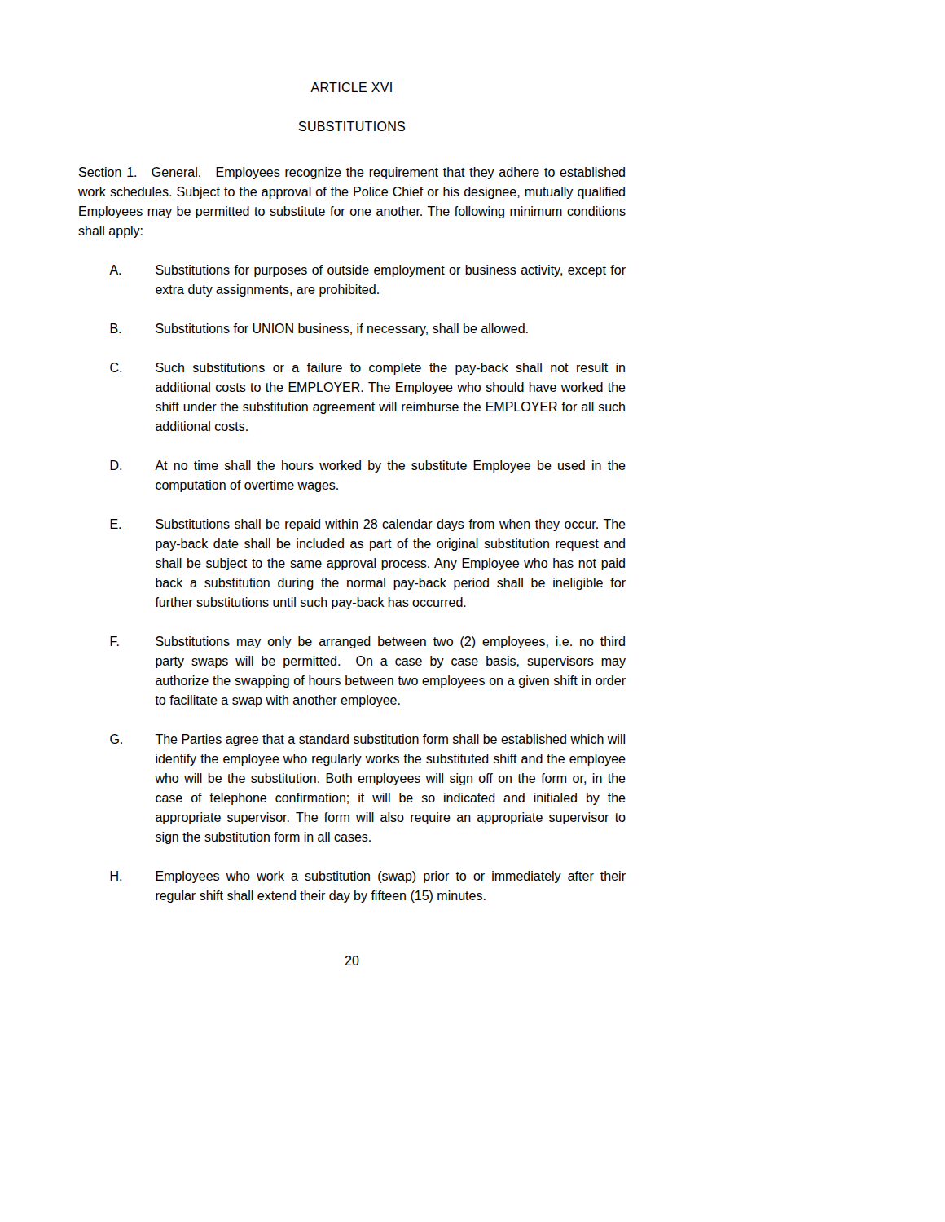ARTICLE XVI
SUBSTITUTIONS
Section 1. General. Employees recognize the requirement that they adhere to established work schedules. Subject to the approval of the Police Chief or his designee, mutually qualified Employees may be permitted to substitute for one another. The following minimum conditions shall apply:
A. Substitutions for purposes of outside employment or business activity, except for extra duty assignments, are prohibited.
B. Substitutions for UNION business, if necessary, shall be allowed.
C. Such substitutions or a failure to complete the pay-back shall not result in additional costs to the EMPLOYER. The Employee who should have worked the shift under the substitution agreement will reimburse the EMPLOYER for all such additional costs.
D. At no time shall the hours worked by the substitute Employee be used in the computation of overtime wages.
E. Substitutions shall be repaid within 28 calendar days from when they occur. The pay-back date shall be included as part of the original substitution request and shall be subject to the same approval process. Any Employee who has not paid back a substitution during the normal pay-back period shall be ineligible for further substitutions until such pay-back has occurred.
F. Substitutions may only be arranged between two (2) employees, i.e. no third party swaps will be permitted. On a case by case basis, supervisors may authorize the swapping of hours between two employees on a given shift in order to facilitate a swap with another employee.
G. The Parties agree that a standard substitution form shall be established which will identify the employee who regularly works the substituted shift and the employee who will be the substitution. Both employees will sign off on the form or, in the case of telephone confirmation; it will be so indicated and initialed by the appropriate supervisor. The form will also require an appropriate supervisor to sign the substitution form in all cases.
H. Employees who work a substitution (swap) prior to or immediately after their regular shift shall extend their day by fifteen (15) minutes.
20